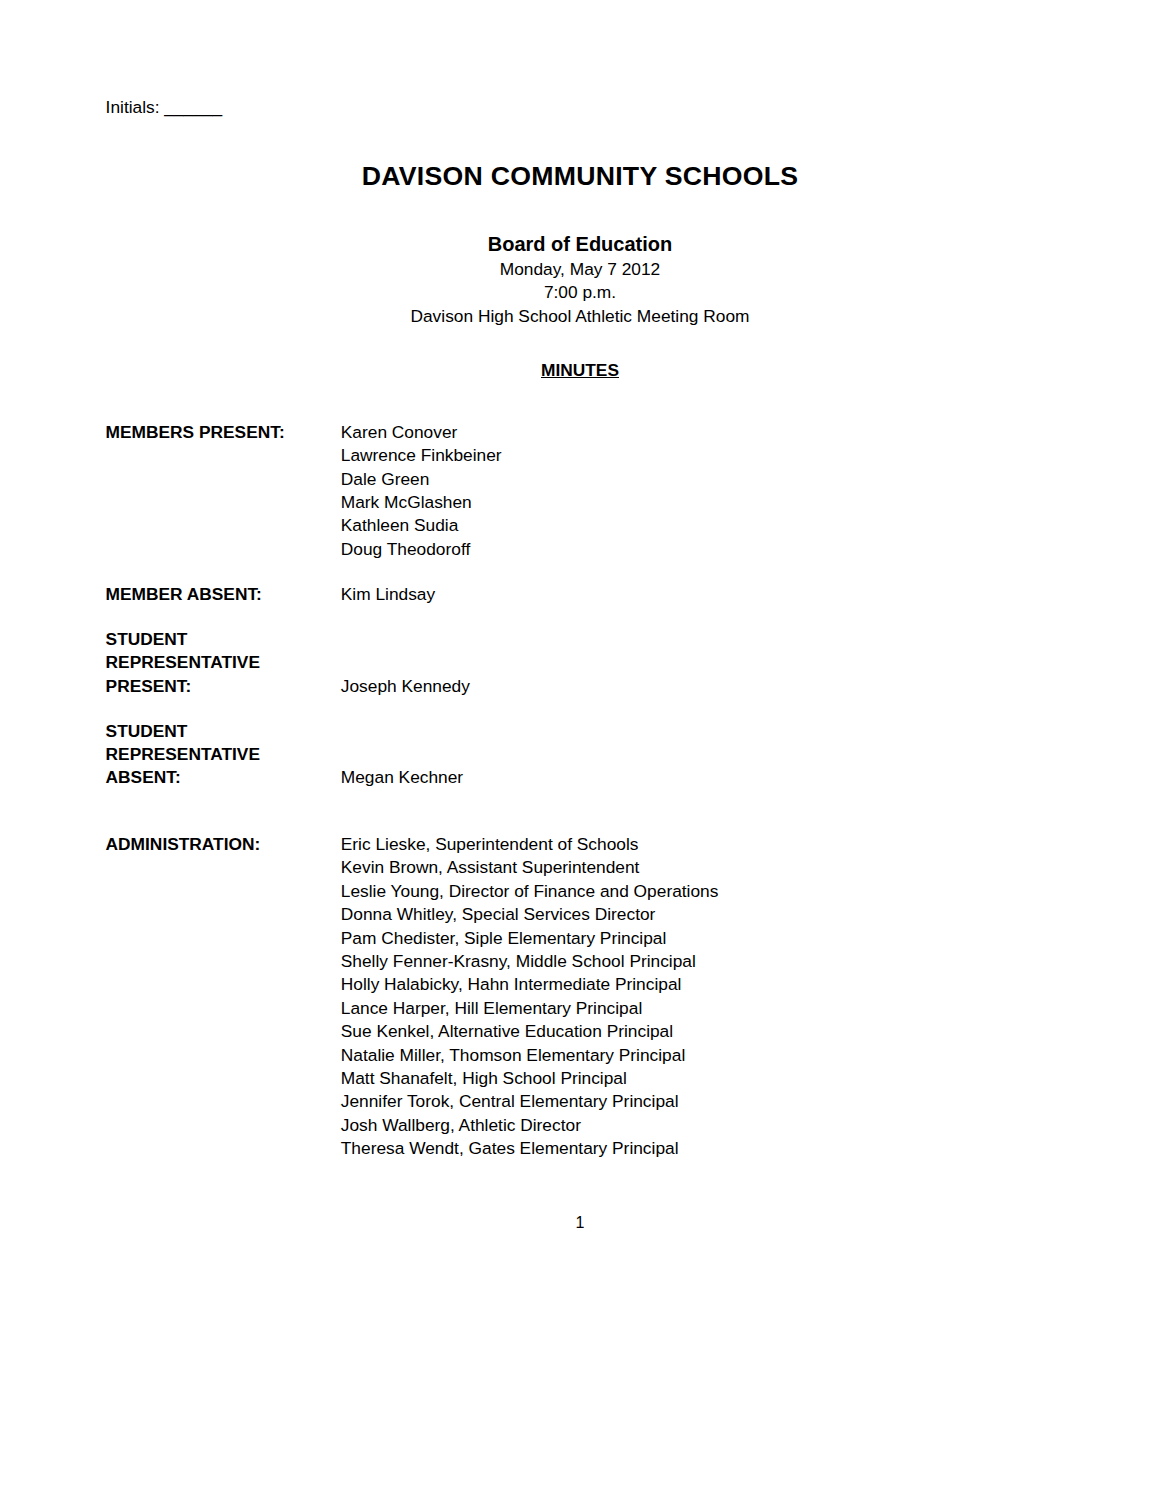Initials: ______
DAVISON COMMUNITY SCHOOLS
Board of Education
Monday, May 7 2012
7:00 p.m.
Davison High School Athletic Meeting Room
MINUTES
| MEMBERS PRESENT: | Karen Conover Lawrence Finkbeiner Dale Green Mark McGlashen Kathleen Sudia Doug Theodoroff |
| MEMBER ABSENT: | Kim Lindsay |
| STUDENT REPRESENTATIVE PRESENT: | Joseph Kennedy |
| STUDENT REPRESENTATIVE ABSENT: | Megan Kechner |
| ADMINISTRATION: | Eric Lieske, Superintendent of Schools Kevin Brown, Assistant Superintendent Leslie Young, Director of Finance and Operations Donna Whitley, Special Services Director Pam Chedister, Siple Elementary Principal Shelly Fenner-Krasny, Middle School Principal Holly Halabicky, Hahn Intermediate Principal Lance Harper, Hill Elementary Principal Sue Kenkel, Alternative Education Principal Natalie Miller, Thomson Elementary Principal Matt Shanafelt, High School Principal Jennifer Torok, Central Elementary Principal Josh Wallberg, Athletic Director Theresa Wendt, Gates Elementary Principal |
1